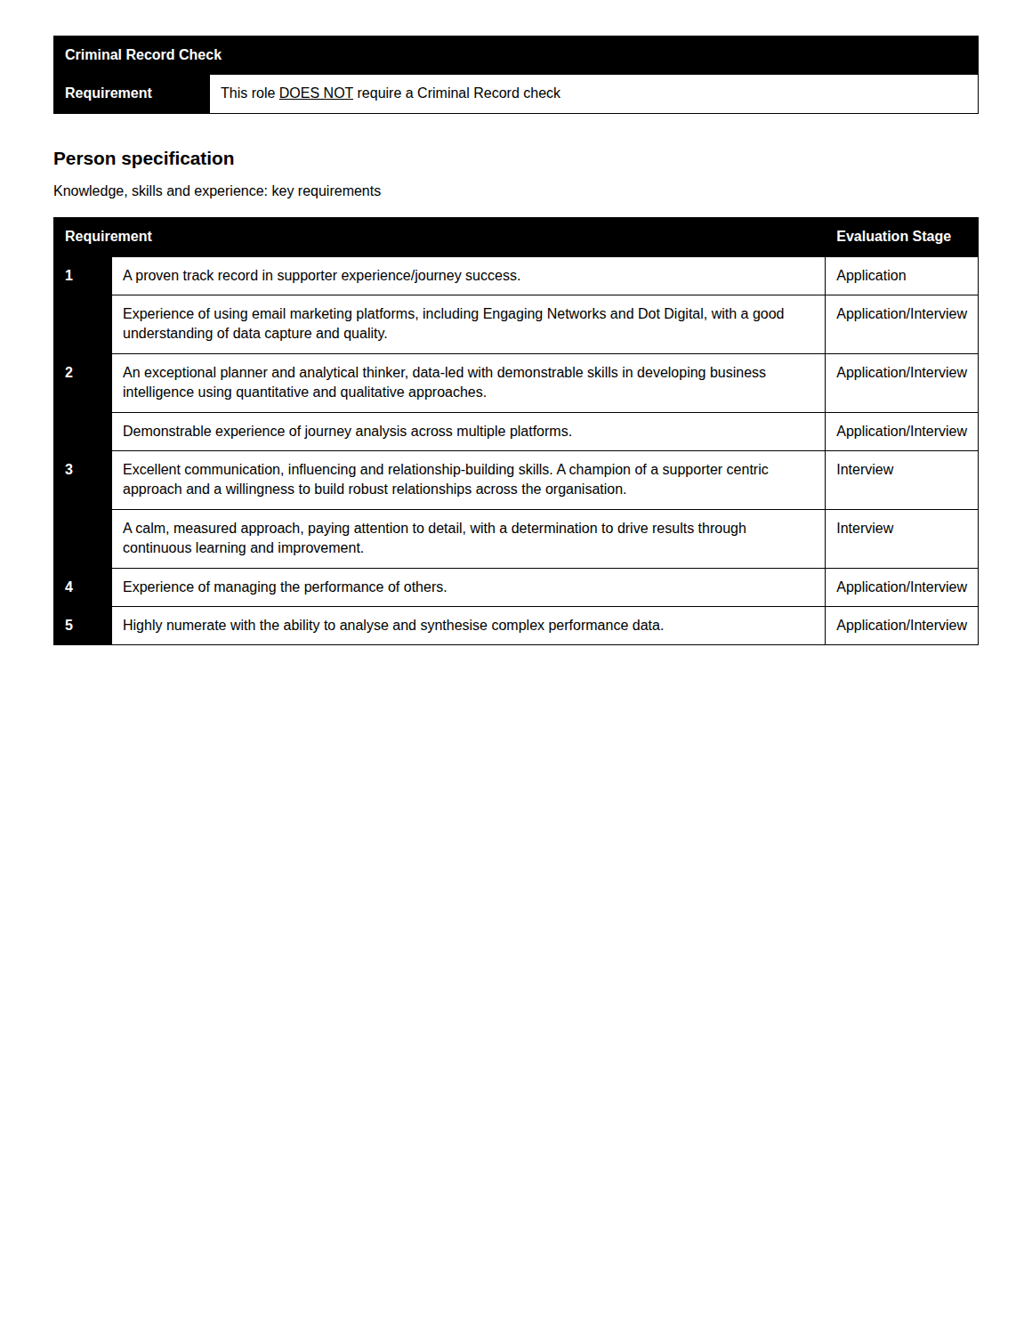| Criminal Record Check |
| Requirement | This role DOES NOT require a Criminal Record check |
Person specification
Knowledge, skills and experience: key requirements
| Requirement | Evaluation Stage |
| 1 | A proven track record in supporter experience/journey success. | Application |
| Experience of using email marketing platforms, including Engaging Networks and Dot Digital, with a good understanding of data capture and quality. | Application/Interview |
| 2 | An exceptional planner and analytical thinker, data-led with demonstrable skills in developing business intelligence using quantitative and qualitative approaches. | Application/Interview |
| Demonstrable experience of journey analysis across multiple platforms. | Application/Interview |
| 3 | Excellent communication, influencing and relationship-building skills. A champion of a supporter centric approach and a willingness to build robust relationships across the organisation. | Interview |
| A calm, measured approach, paying attention to detail, with a determination to drive results through continuous learning and improvement. | Interview |
| 4 | Experience of managing the performance of others. | Application/Interview |
| 5 | Highly numerate with the ability to analyse and synthesise complex performance data. | Application/Interview |